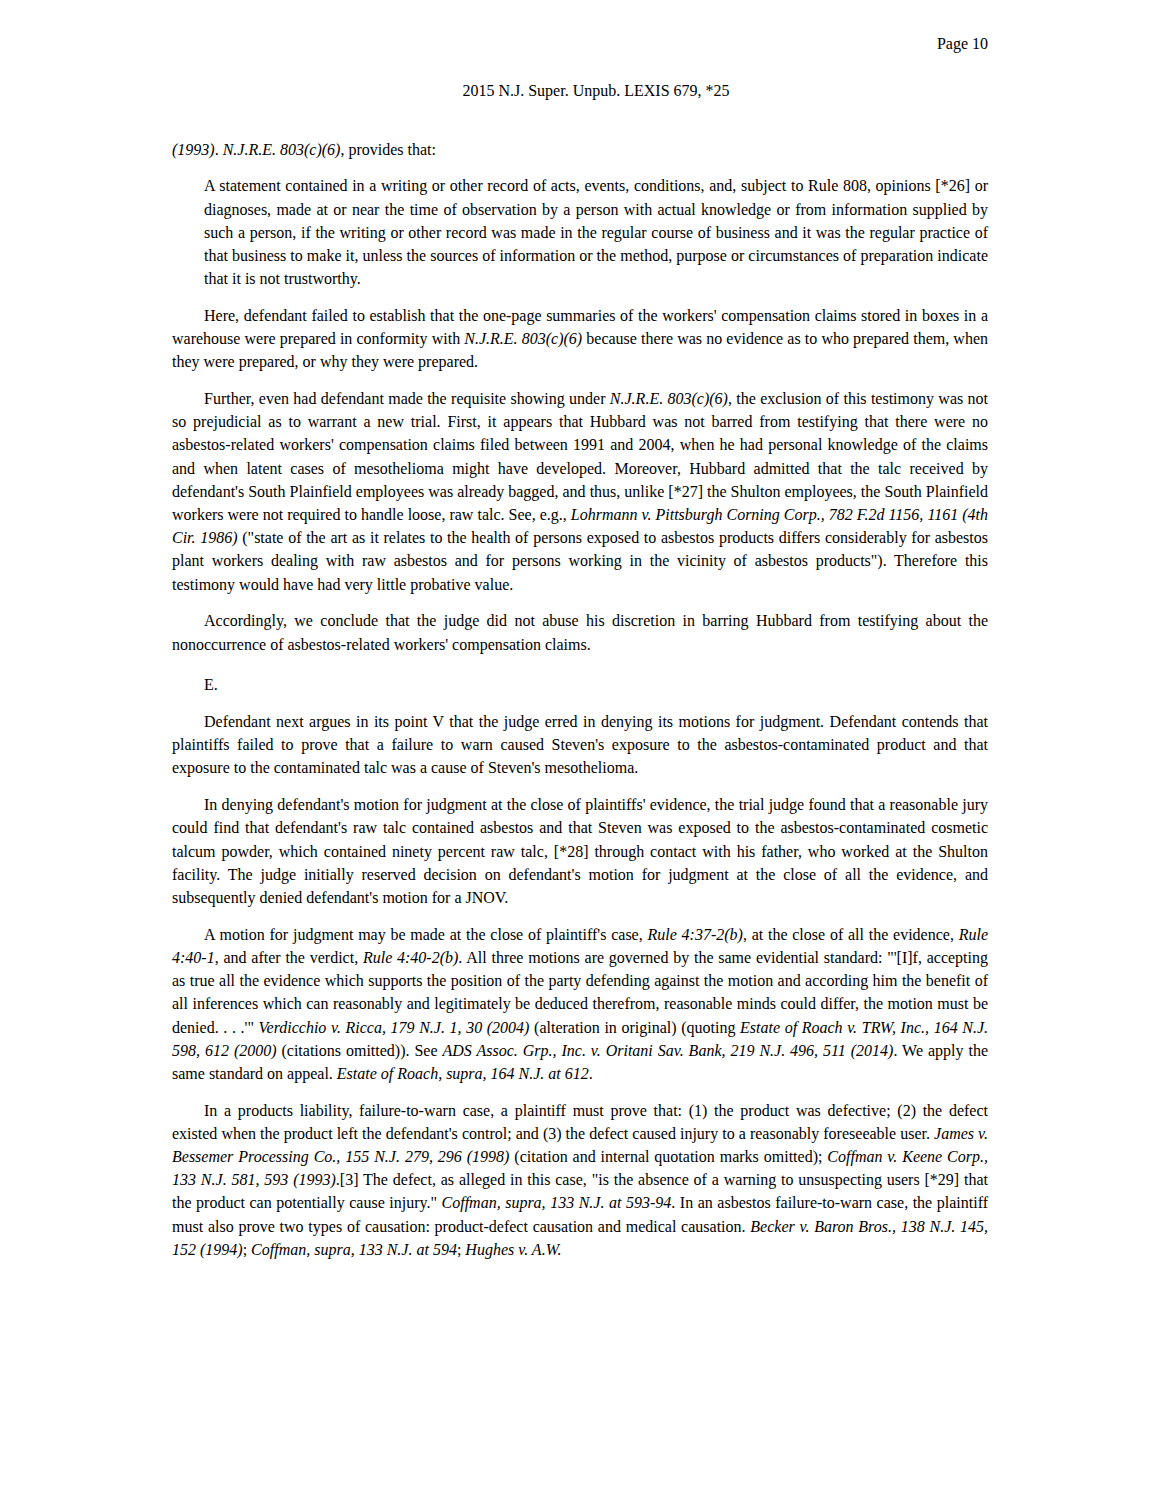Page 10
2015 N.J. Super. Unpub. LEXIS 679, *25
(1993). N.J.R.E. 803(c)(6), provides that:
A statement contained in a writing or other record of acts, events, conditions, and, subject to Rule 808, opinions [*26] or diagnoses, made at or near the time of observation by a person with actual knowledge or from information supplied by such a person, if the writing or other record was made in the regular course of business and it was the regular practice of that business to make it, unless the sources of information or the method, purpose or circumstances of preparation indicate that it is not trustworthy.
Here, defendant failed to establish that the one-page summaries of the workers' compensation claims stored in boxes in a warehouse were prepared in conformity with N.J.R.E. 803(c)(6) because there was no evidence as to who prepared them, when they were prepared, or why they were prepared.
Further, even had defendant made the requisite showing under N.J.R.E. 803(c)(6), the exclusion of this testimony was not so prejudicial as to warrant a new trial. First, it appears that Hubbard was not barred from testifying that there were no asbestos-related workers' compensation claims filed between 1991 and 2004, when he had personal knowledge of the claims and when latent cases of mesothelioma might have developed. Moreover, Hubbard admitted that the talc received by defendant's South Plainfield employees was already bagged, and thus, unlike [*27] the Shulton employees, the South Plainfield workers were not required to handle loose, raw talc. See, e.g., Lohrmann v. Pittsburgh Corning Corp., 782 F.2d 1156, 1161 (4th Cir. 1986) ("state of the art as it relates to the health of persons exposed to asbestos products differs considerably for asbestos plant workers dealing with raw asbestos and for persons working in the vicinity of asbestos products"). Therefore this testimony would have had very little probative value.
Accordingly, we conclude that the judge did not abuse his discretion in barring Hubbard from testifying about the nonoccurrence of asbestos-related workers' compensation claims.
E.
Defendant next argues in its point V that the judge erred in denying its motions for judgment. Defendant contends that plaintiffs failed to prove that a failure to warn caused Steven's exposure to the asbestos-contaminated product and that exposure to the contaminated talc was a cause of Steven's mesothelioma.
In denying defendant's motion for judgment at the close of plaintiffs' evidence, the trial judge found that a reasonable jury could find that defendant's raw talc contained asbestos and that Steven was exposed to the asbestos-contaminated cosmetic talcum powder, which contained ninety percent raw talc, [*28] through contact with his father, who worked at the Shulton facility. The judge initially reserved decision on defendant's motion for judgment at the close of all the evidence, and subsequently denied defendant's motion for a JNOV.
A motion for judgment may be made at the close of plaintiff's case, Rule 4:37-2(b), at the close of all the evidence, Rule 4:40-1, and after the verdict, Rule 4:40-2(b). All three motions are governed by the same evidential standard: "'[I]f, accepting as true all the evidence which supports the position of the party defending against the motion and according him the benefit of all inferences which can reasonably and legitimately be deduced therefrom, reasonable minds could differ, the motion must be denied. . . .'" Verdicchio v. Ricca, 179 N.J. 1, 30 (2004) (alteration in original) (quoting Estate of Roach v. TRW, Inc., 164 N.J. 598, 612 (2000) (citations omitted)). See ADS Assoc. Grp., Inc. v. Oritani Sav. Bank, 219 N.J. 496, 511 (2014). We apply the same standard on appeal. Estate of Roach, supra, 164 N.J. at 612.
In a products liability, failure-to-warn case, a plaintiff must prove that: (1) the product was defective; (2) the defect existed when the product left the defendant's control; and (3) the defect caused injury to a reasonably foreseeable user. James v. Bessemer Processing Co., 155 N.J. 279, 296 (1998) (citation and internal quotation marks omitted); Coffman v. Keene Corp., 133 N.J. 581, 593 (1993).[3] The defect, as alleged in this case, "is the absence of a warning to unsuspecting users [*29] that the product can potentially cause injury." Coffman, supra, 133 N.J. at 593-94. In an asbestos failure-to-warn case, the plaintiff must also prove two types of causation: product-defect causation and medical causation. Becker v. Baron Bros., 138 N.J. 145, 152 (1994); Coffman, supra, 133 N.J. at 594; Hughes v. A.W.